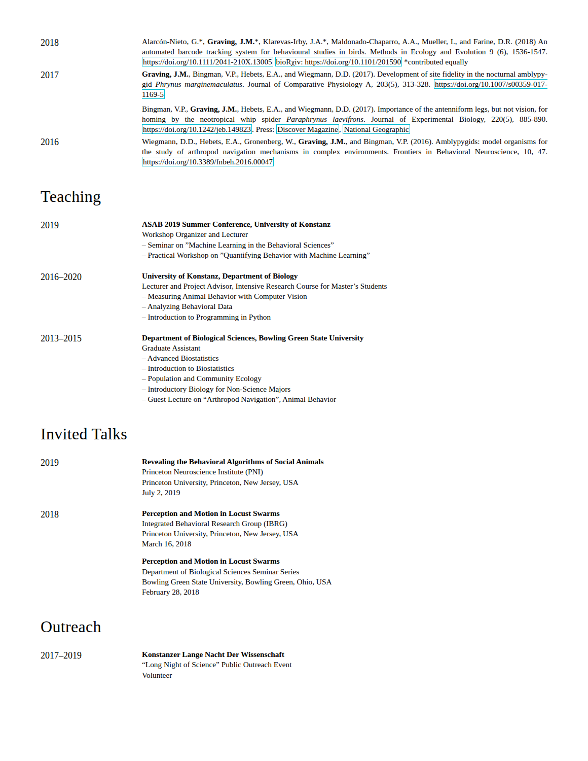2018
Alarcón-Nieto, G.*, Graving, J.M.*, Klarevas-Irby, J.A.*, Maldonado-Chaparro, A.A., Mueller, I., and Farine, D.R. (2018) An automated barcode tracking system for behavioural studies in birds. Methods in Ecology and Evolution 9 (6), 1536-1547. https://doi.org/10.1111/2041-210X.13005 bioRχiv: https://doi.org/10.1101/201590 *contributed equally
2017
Graving, J.M., Bingman, V.P., Hebets, E.A., and Wiegmann, D.D. (2017). Development of site fidelity in the nocturnal amblypygid Phrynus marginemaculatus. Journal of Comparative Physiology A, 203(5), 313-328. https://doi.org/10.1007/s00359-017-1169-5
Bingman, V.P., Graving, J.M., Hebets, E.A., and Wiegmann, D.D. (2017). Importance of the antenniform legs, but not vision, for homing by the neotropical whip spider Paraphrynus laevifrons. Journal of Experimental Biology, 220(5), 885-890. https://doi.org/10.1242/jeb.149823. Press: Discover Magazine, National Geographic
2016
Wiegmann, D.D., Hebets, E.A., Gronenberg, W., Graving, J.M., and Bingman, V.P. (2016). Amblypygids: model organisms for the study of arthropod navigation mechanisms in complex environments. Frontiers in Behavioral Neuroscience, 10, 47. https://doi.org/10.3389/fnbeh.2016.00047
Teaching
2019
ASAB 2019 Summer Conference, University of Konstanz
Workshop Organizer and Lecturer
– Seminar on ”Machine Learning in the Behavioral Sciences”
– Practical Workshop on ”Quantifying Behavior with Machine Learning”
2016–2020
University of Konstanz, Department of Biology
Lecturer and Project Advisor, Intensive Research Course for Master’s Students
– Measuring Animal Behavior with Computer Vision
– Analyzing Behavioral Data
– Introduction to Programming in Python
2013–2015
Department of Biological Sciences, Bowling Green State University
Graduate Assistant
– Advanced Biostatistics
– Introduction to Biostatistics
– Population and Community Ecology
– Introductory Biology for Non-Science Majors
– Guest Lecture on “Arthropod Navigation”, Animal Behavior
Invited Talks
2019
Revealing the Behavioral Algorithms of Social Animals
Princeton Neuroscience Institute (PNI)
Princeton University, Princeton, New Jersey, USA
July 2, 2019
2018
Perception and Motion in Locust Swarms
Integrated Behavioral Research Group (IBRG)
Princeton University, Princeton, New Jersey, USA
March 16, 2018
Perception and Motion in Locust Swarms
Department of Biological Sciences Seminar Series
Bowling Green State University, Bowling Green, Ohio, USA
February 28, 2018
Outreach
2017–2019
Konstanzer Lange Nacht Der Wissenschaft
“Long Night of Science” Public Outreach Event
Volunteer